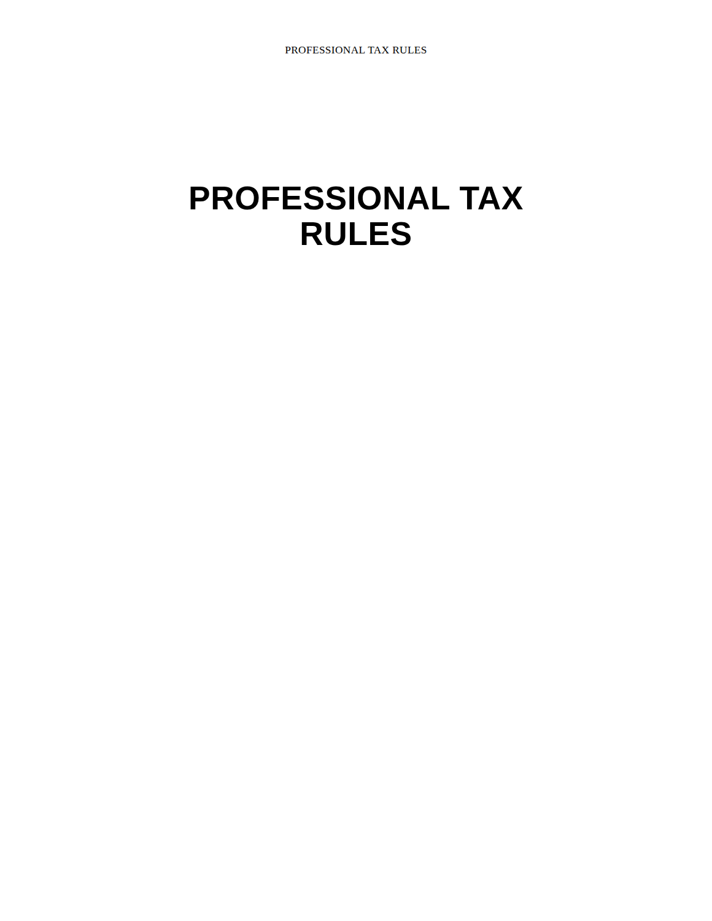PROFESSIONAL TAX RULES
PROFESSIONAL TAX RULES